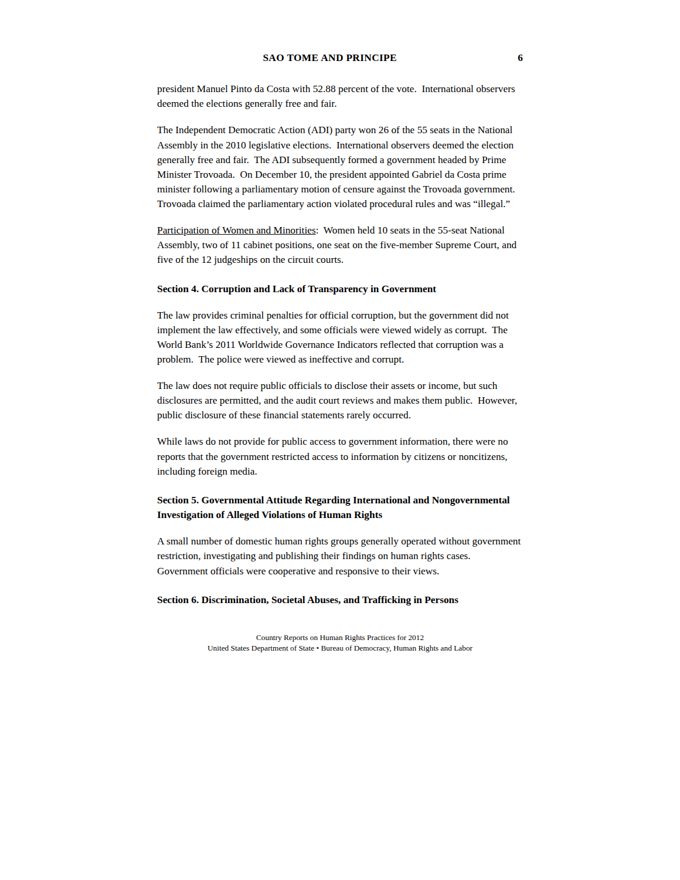SAO TOME AND PRINCIPE
6
president Manuel Pinto da Costa with 52.88 percent of the vote. International observers deemed the elections generally free and fair.
The Independent Democratic Action (ADI) party won 26 of the 55 seats in the National Assembly in the 2010 legislative elections. International observers deemed the election generally free and fair. The ADI subsequently formed a government headed by Prime Minister Trovoada. On December 10, the president appointed Gabriel da Costa prime minister following a parliamentary motion of censure against the Trovoada government. Trovoada claimed the parliamentary action violated procedural rules and was “illegal.”
Participation of Women and Minorities: Women held 10 seats in the 55-seat National Assembly, two of 11 cabinet positions, one seat on the five-member Supreme Court, and five of the 12 judgeships on the circuit courts.
Section 4. Corruption and Lack of Transparency in Government
The law provides criminal penalties for official corruption, but the government did not implement the law effectively, and some officials were viewed widely as corrupt. The World Bank’s 2011 Worldwide Governance Indicators reflected that corruption was a problem. The police were viewed as ineffective and corrupt.
The law does not require public officials to disclose their assets or income, but such disclosures are permitted, and the audit court reviews and makes them public. However, public disclosure of these financial statements rarely occurred.
While laws do not provide for public access to government information, there were no reports that the government restricted access to information by citizens or noncitizens, including foreign media.
Section 5. Governmental Attitude Regarding International and Nongovernmental Investigation of Alleged Violations of Human Rights
A small number of domestic human rights groups generally operated without government restriction, investigating and publishing their findings on human rights cases. Government officials were cooperative and responsive to their views.
Section 6. Discrimination, Societal Abuses, and Trafficking in Persons
Country Reports on Human Rights Practices for 2012
United States Department of State • Bureau of Democracy, Human Rights and Labor